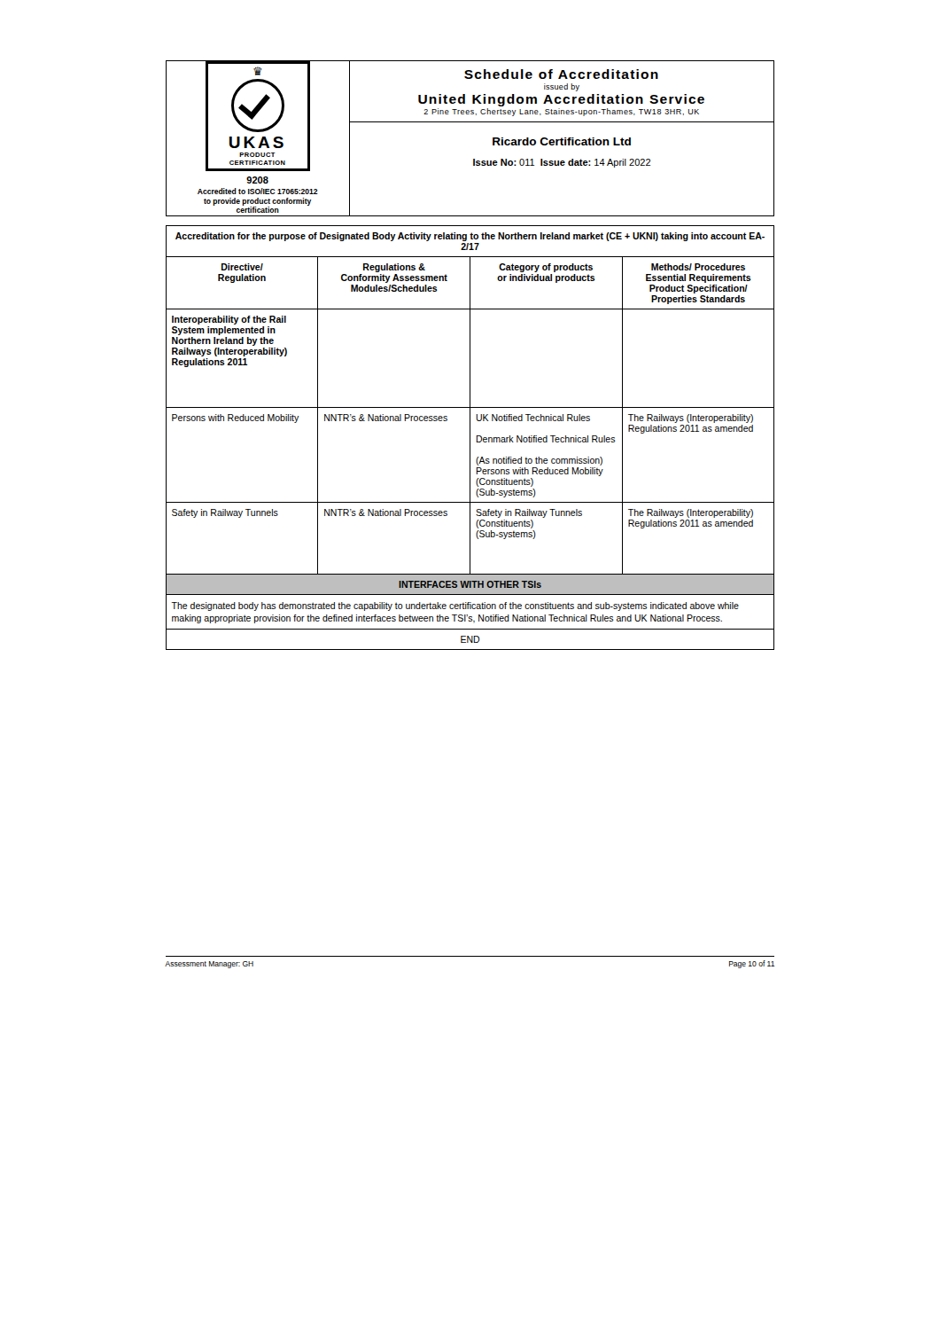| ♛ UKAS PRODUCT CERTIFICATION 9208 Accredited to ISO/IEC 17065:2012 to provide product conformity certification | Schedule of Accreditation issued by United Kingdom Accreditation Service 2 Pine Trees, Chertsey Lane, Staines-upon-Thames, TW18 3HR, UK Ricardo Certification Ltd Issue No: 011 Issue date: 14 April 2022 |
| Accreditation for the purpose of Designated Body Activity relating to the Northern Ireland market (CE + UKNI) taking into account EA-2/17 |
| Directive/ Regulation | Regulations & Conformity Assessment Modules/Schedules | Category of products or individual products | Methods/ Procedures Essential Requirements Product Specification/ Properties Standards |
| Interoperability of the Rail System implemented in Northern Ireland by the Railways (Interoperability) Regulations 2011 | | | |
| Persons with Reduced Mobility | NNTR’s & National Processes | UK Notified Technical Rules Denmark Notified Technical Rules (As notified to the commission) Persons with Reduced Mobility (Constituents) (Sub-systems) | The Railways (Interoperability) Regulations 2011 as amended |
| Safety in Railway Tunnels | NNTR’s & National Processes | Safety in Railway Tunnels (Constituents) (Sub-systems) | The Railways (Interoperability) Regulations 2011 as amended |
| INTERFACES WITH OTHER TSIs |
| The designated body has demonstrated the capability to undertake certification of the constituents and sub-systems indicated above while making appropriate provision for the defined interfaces between the TSI’s, Notified National Technical Rules and UK National Process. |
| END |
Assessment Manager: GH
Page 10 of 11